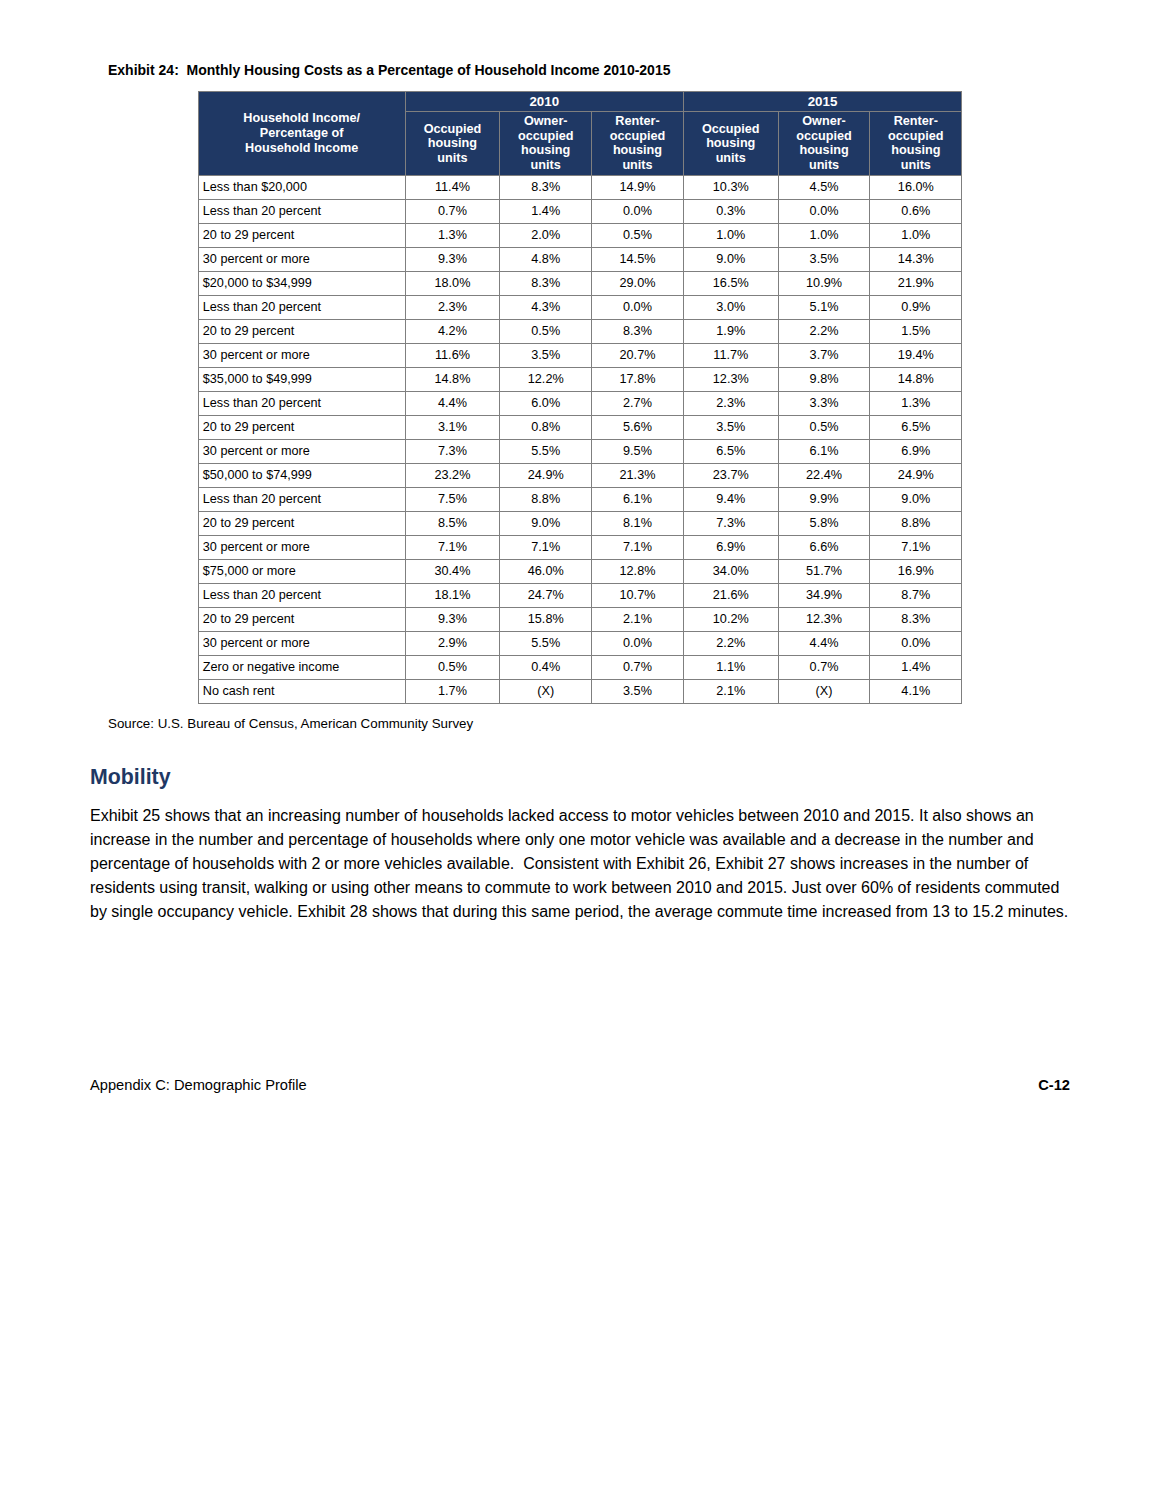Exhibit 24: Monthly Housing Costs as a Percentage of Household Income 2010-2015
| Household Income/ Percentage of Household Income | 2010 | 2015 |
| --- | --- | --- |
| Occupied housing units | Owner- occupied housing units | Renter- occupied housing units | Occupied housing units | Owner- occupied housing units | Renter- occupied housing units |
| Less than $20,000 | 11.4% | 8.3% | 14.9% | 10.3% | 4.5% | 16.0% |
| Less than 20 percent | 0.7% | 1.4% | 0.0% | 0.3% | 0.0% | 0.6% |
| 20 to 29 percent | 1.3% | 2.0% | 0.5% | 1.0% | 1.0% | 1.0% |
| 30 percent or more | 9.3% | 4.8% | 14.5% | 9.0% | 3.5% | 14.3% |
| $20,000 to $34,999 | 18.0% | 8.3% | 29.0% | 16.5% | 10.9% | 21.9% |
| Less than 20 percent | 2.3% | 4.3% | 0.0% | 3.0% | 5.1% | 0.9% |
| 20 to 29 percent | 4.2% | 0.5% | 8.3% | 1.9% | 2.2% | 1.5% |
| 30 percent or more | 11.6% | 3.5% | 20.7% | 11.7% | 3.7% | 19.4% |
| $35,000 to $49,999 | 14.8% | 12.2% | 17.8% | 12.3% | 9.8% | 14.8% |
| Less than 20 percent | 4.4% | 6.0% | 2.7% | 2.3% | 3.3% | 1.3% |
| 20 to 29 percent | 3.1% | 0.8% | 5.6% | 3.5% | 0.5% | 6.5% |
| 30 percent or more | 7.3% | 5.5% | 9.5% | 6.5% | 6.1% | 6.9% |
| $50,000 to $74,999 | 23.2% | 24.9% | 21.3% | 23.7% | 22.4% | 24.9% |
| Less than 20 percent | 7.5% | 8.8% | 6.1% | 9.4% | 9.9% | 9.0% |
| 20 to 29 percent | 8.5% | 9.0% | 8.1% | 7.3% | 5.8% | 8.8% |
| 30 percent or more | 7.1% | 7.1% | 7.1% | 6.9% | 6.6% | 7.1% |
| $75,000 or more | 30.4% | 46.0% | 12.8% | 34.0% | 51.7% | 16.9% |
| Less than 20 percent | 18.1% | 24.7% | 10.7% | 21.6% | 34.9% | 8.7% |
| 20 to 29 percent | 9.3% | 15.8% | 2.1% | 10.2% | 12.3% | 8.3% |
| 30 percent or more | 2.9% | 5.5% | 0.0% | 2.2% | 4.4% | 0.0% |
| Zero or negative income | 0.5% | 0.4% | 0.7% | 1.1% | 0.7% | 1.4% |
| No cash rent | 1.7% | (X) | 3.5% | 2.1% | (X) | 4.1% |
Source: U.S. Bureau of Census, American Community Survey
Mobility
Exhibit 25 shows that an increasing number of households lacked access to motor vehicles between 2010 and 2015. It also shows an increase in the number and percentage of households where only one motor vehicle was available and a decrease in the number and percentage of households with 2 or more vehicles available. Consistent with Exhibit 26, Exhibit 27 shows increases in the number of residents using transit, walking or using other means to commute to work between 2010 and 2015. Just over 60% of residents commuted by single occupancy vehicle. Exhibit 28 shows that during this same period, the average commute time increased from 13 to 15.2 minutes.
Appendix C: Demographic Profile C-12